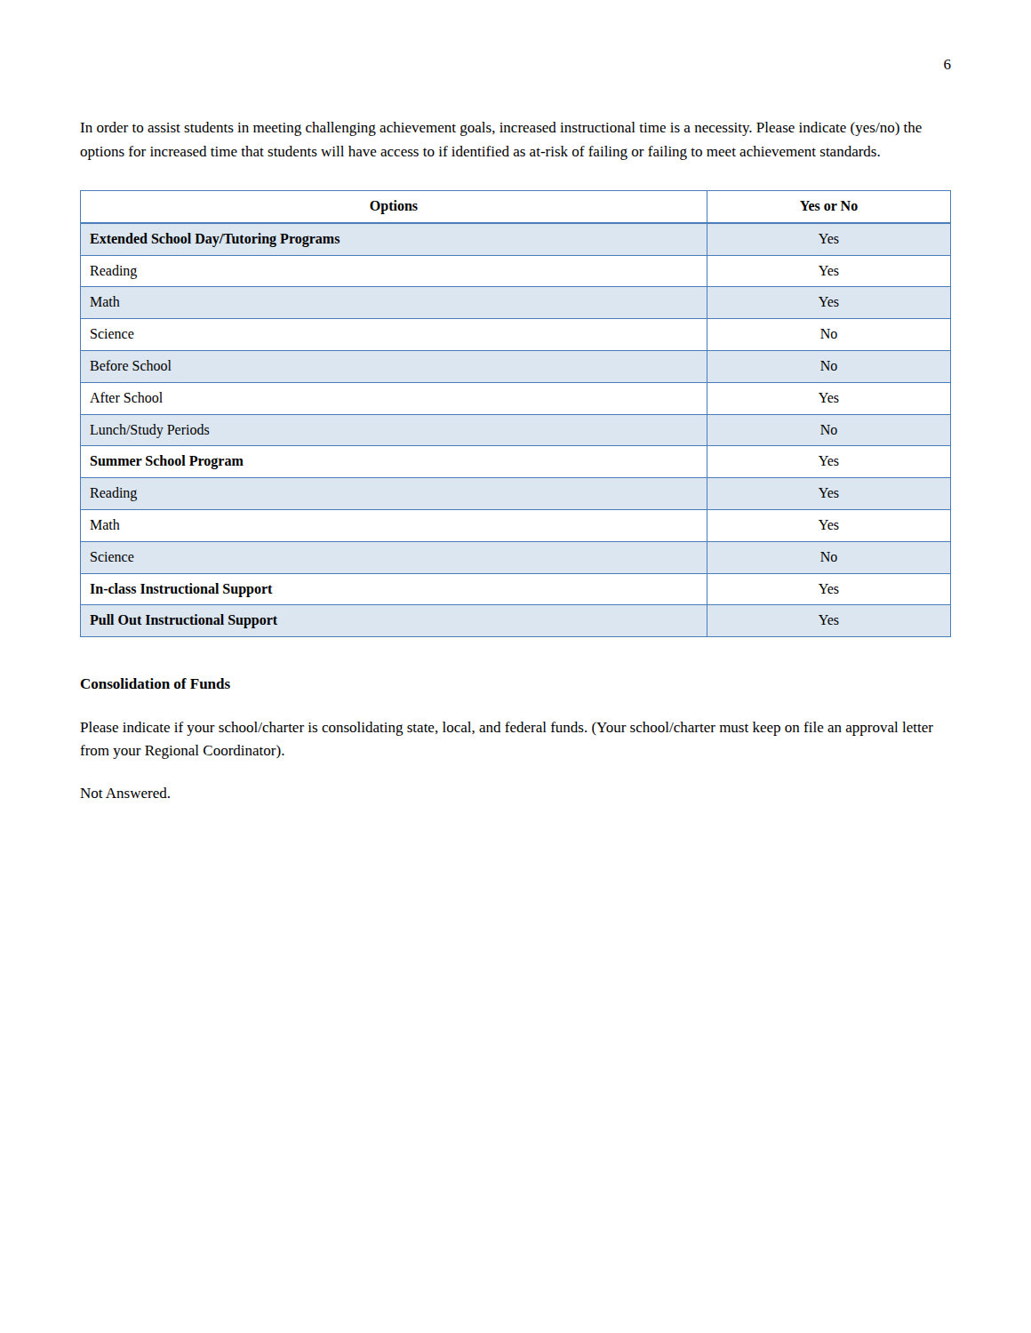6
In order to assist students in meeting challenging achievement goals, increased instructional time is a necessity. Please indicate (yes/no) the options for increased time that students will have access to if identified as at-risk of failing or failing to meet achievement standards.
| Options | Yes or No |
| --- | --- |
| Extended School Day/Tutoring Programs | Yes |
| Reading | Yes |
| Math | Yes |
| Science | No |
| Before School | No |
| After School | Yes |
| Lunch/Study Periods | No |
| Summer School Program | Yes |
| Reading | Yes |
| Math | Yes |
| Science | No |
| In-class Instructional Support | Yes |
| Pull Out Instructional Support | Yes |
Consolidation of Funds
Please indicate if your school/charter is consolidating state, local, and federal funds. (Your school/charter must keep on file an approval letter from your Regional Coordinator).
Not Answered.